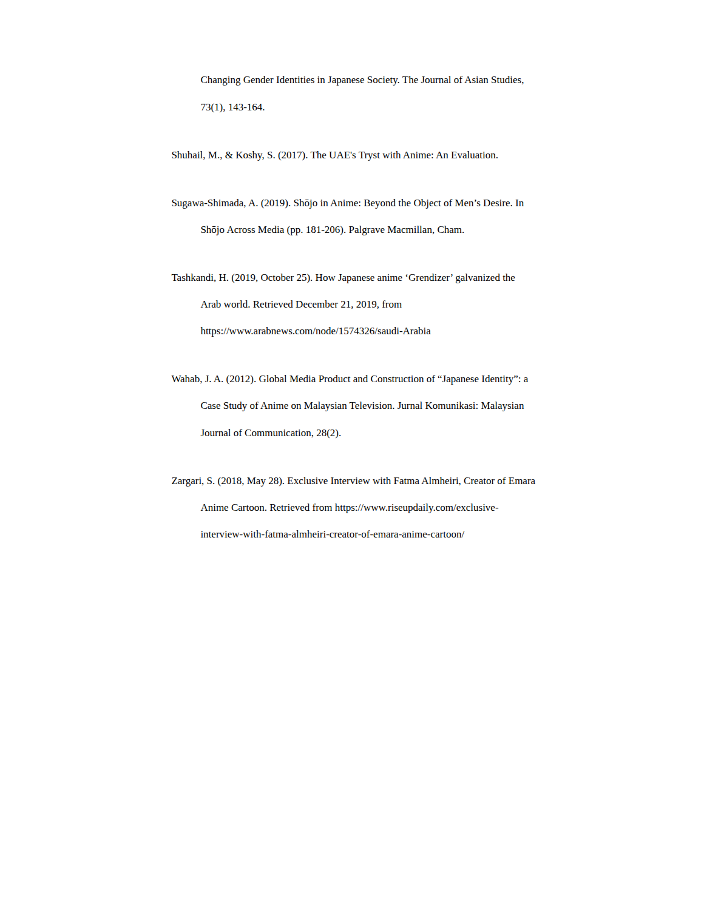Changing Gender Identities in Japanese Society. The Journal of Asian Studies, 73(1), 143-164.
Shuhail, M., & Koshy, S. (2017). The UAE's Tryst with Anime: An Evaluation.
Sugawa-Shimada, A. (2019). Shōjo in Anime: Beyond the Object of Men’s Desire. In Shōjo Across Media (pp. 181-206). Palgrave Macmillan, Cham.
Tashkandi, H. (2019, October 25). How Japanese anime ‘Grendizer’ galvanized the Arab world. Retrieved December 21, 2019, from https://www.arabnews.com/node/1574326/saudi-Arabia
Wahab, J. A. (2012). Global Media Product and Construction of “Japanese Identity”: a Case Study of Anime on Malaysian Television. Jurnal Komunikasi: Malaysian Journal of Communication, 28(2).
Zargari, S. (2018, May 28). Exclusive Interview with Fatma Almheiri, Creator of Emara Anime Cartoon. Retrieved from https://www.riseupdaily.com/exclusive-interview-with-fatma-almheiri-creator-of-emara-anime-cartoon/